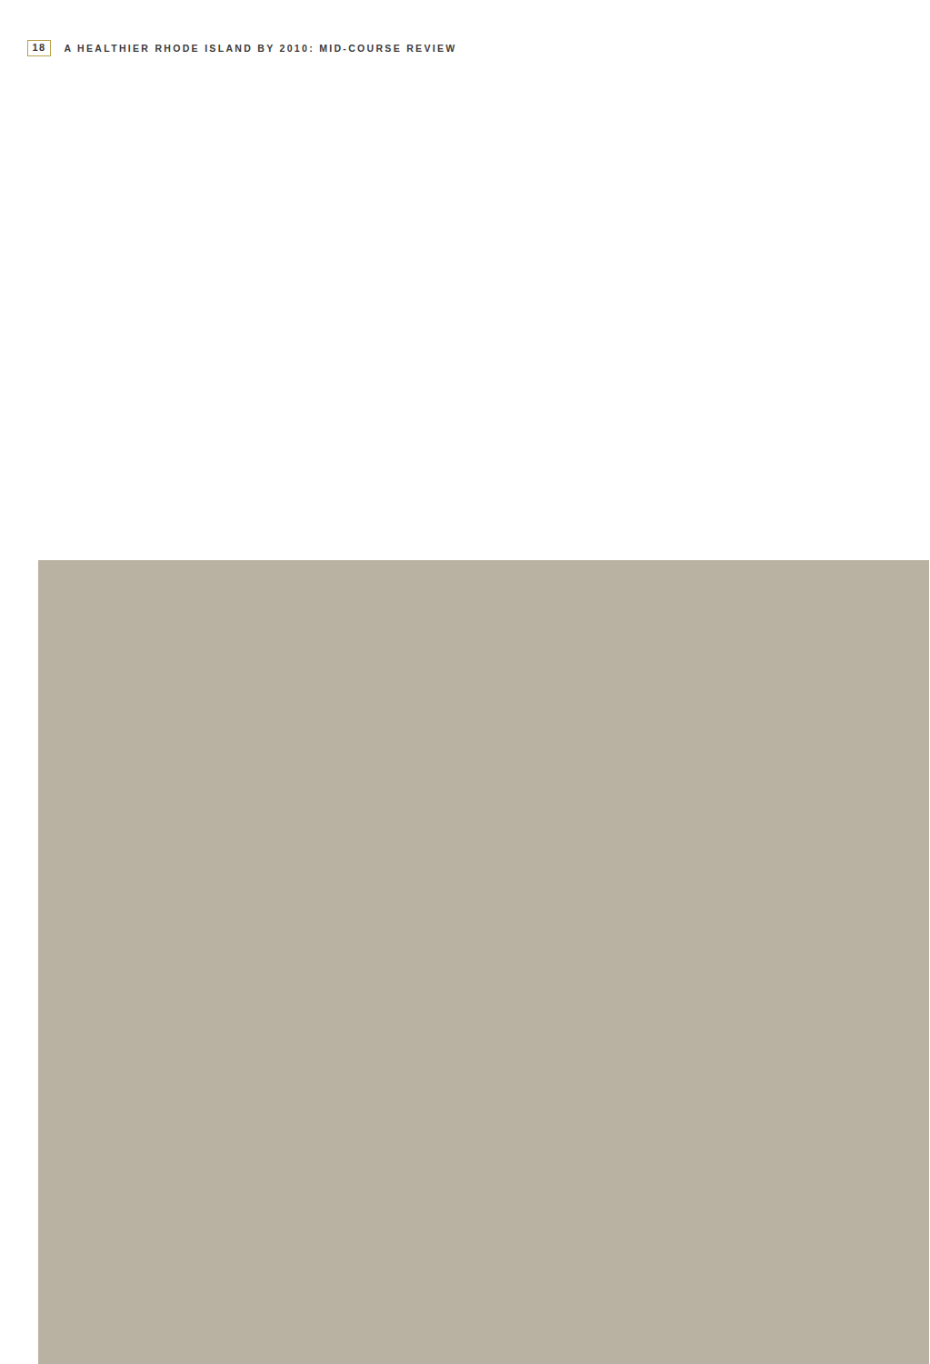18 A Healthier Rhode Island by 2010: Mid-Course Review